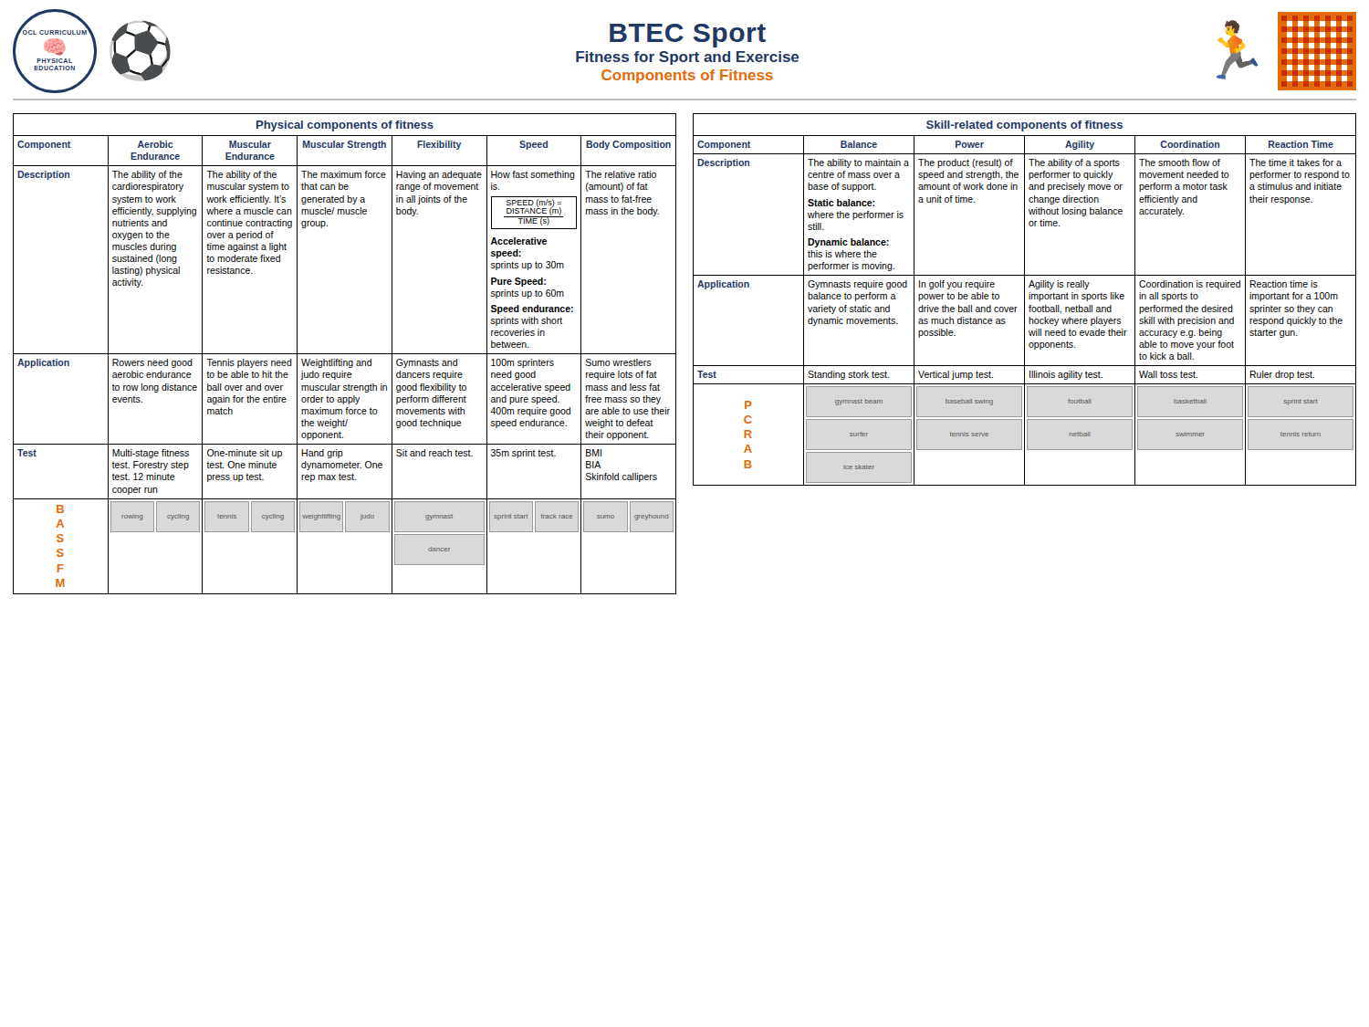OCL CURRICULUM 🧠 PHYSICAL EDUCATION
⚽
BTEC Sport
Fitness for Sport and Exercise
Components of Fitness
🏃
Physical components of fitness
| Component | Aerobic Endurance | Muscular Endurance | Muscular Strength | Flexibility | Speed | Body Composition |
| --- | --- | --- | --- | --- | --- | --- |
| Description | The ability of the cardiorespiratory system to work efficiently, supplying nutrients and oxygen to the muscles during sustained (long lasting) physical activity. | The ability of the muscular system to work efficiently. It’s where a muscle can continue contracting over a period of time against a light to moderate fixed resistance. | The maximum force that can be generated by a muscle/ muscle group. | Having an adequate range of movement in all joints of the body. | How fast something is. SPEED (m/s) = DISTANCE (m) TIME (s) Accelerative speed: sprints up to 30m Pure Speed: sprints up to 60m Speed endurance: sprints with short recoveries in between. | The relative ratio (amount) of fat mass to fat-free mass in the body. |
| Application | Rowers need good aerobic endurance to row long distance events. | Tennis players need to be able to hit the ball over and over again for the entire match | Weightlifting and judo require muscular strength in order to apply maximum force to the weight/ opponent. | Gymnasts and dancers require good flexibility to perform different movements with good technique | 100m sprinters need good accelerative speed and pure speed. 400m require good speed endurance. | Sumo wrestlers require lots of fat mass and less fat free mass so they are able to use their weight to defeat their opponent. |
| Test | Multi-stage fitness test. Forestry step test. 12 minute cooper run | One-minute sit up test. One minute press up test. | Hand grip dynamometer. One rep max test. | Sit and reach test. | 35m sprint test. | BMI BIA Skinfold callipers |
| B A S S F M | rowing cycling | tennis cycling | weightlifting judo | gymnast dancer | sprint start track race | sumo greyhound |
Skill-related components of fitness
| Component | Balance | Power | Agility | Coordination | Reaction Time |
| --- | --- | --- | --- | --- | --- |
| Description | The ability to maintain a centre of mass over a base of support. Static balance: where the performer is still. Dynamic balance: this is where the performer is moving. | The product (result) of speed and strength, the amount of work done in a unit of time. | The ability of a sports performer to quickly and precisely move or change direction without losing balance or time. | The smooth flow of movement needed to perform a motor task efficiently and accurately. | The time it takes for a performer to respond to a stimulus and initiate their response. |
| Application | Gymnasts require good balance to perform a variety of static and dynamic movements. | In golf you require power to be able to drive the ball and cover as much distance as possible. | Agility is really important in sports like football, netball and hockey where players will need to evade their opponents. | Coordination is required in all sports to performed the desired skill with precision and accuracy e.g. being able to move your foot to kick a ball. | Reaction time is important for a 100m sprinter so they can respond quickly to the starter gun. |
| Test | Standing stork test. | Vertical jump test. | Illinois agility test. | Wall toss test. | Ruler drop test. |
| P C R A B | gymnast beam surfer ice skater | baseball swing tennis serve | football netball | basketball swimmer | sprint start tennis return |